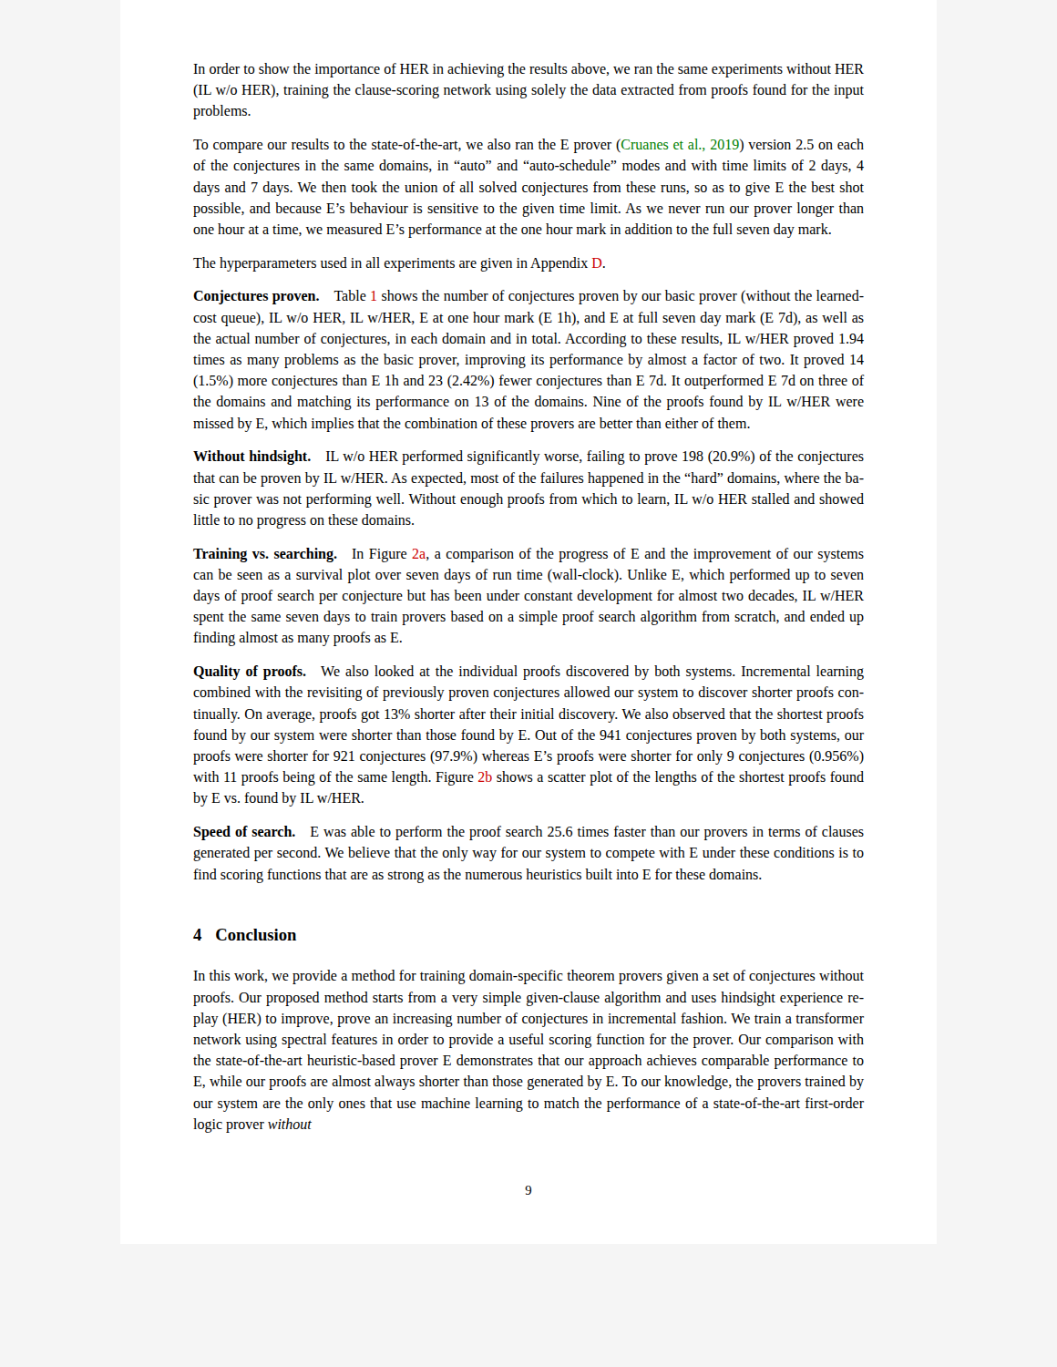In order to show the importance of HER in achieving the results above, we ran the same experiments without HER (IL w/o HER), training the clause-scoring network using solely the data extracted from proofs found for the input problems.
To compare our results to the state-of-the-art, we also ran the E prover (Cruanes et al., 2019) version 2.5 on each of the conjectures in the same domains, in “auto” and “auto-schedule” modes and with time limits of 2 days, 4 days and 7 days. We then took the union of all solved conjectures from these runs, so as to give E the best shot possible, and because E’s behaviour is sensitive to the given time limit. As we never run our prover longer than one hour at a time, we measured E’s performance at the one hour mark in addition to the full seven day mark.
The hyperparameters used in all experiments are given in Appendix D.
Conjectures proven. Table 1 shows the number of conjectures proven by our basic prover (without the learned-cost queue), IL w/o HER, IL w/HER, E at one hour mark (E 1h), and E at full seven day mark (E 7d), as well as the actual number of conjectures, in each domain and in total. According to these results, IL w/HER proved 1.94 times as many problems as the basic prover, improving its performance by almost a factor of two. It proved 14 (1.5%) more conjectures than E 1h and 23 (2.42%) fewer conjectures than E 7d. It outperformed E 7d on three of the domains and matching its performance on 13 of the domains. Nine of the proofs found by IL w/HER were missed by E, which implies that the combination of these provers are better than either of them.
Without hindsight. IL w/o HER performed significantly worse, failing to prove 198 (20.9%) of the conjectures that can be proven by IL w/HER. As expected, most of the failures happened in the “hard” domains, where the basic prover was not performing well. Without enough proofs from which to learn, IL w/o HER stalled and showed little to no progress on these domains.
Training vs. searching. In Figure 2a, a comparison of the progress of E and the improvement of our systems can be seen as a survival plot over seven days of run time (wall-clock). Unlike E, which performed up to seven days of proof search per conjecture but has been under constant development for almost two decades, IL w/HER spent the same seven days to train provers based on a simple proof search algorithm from scratch, and ended up finding almost as many proofs as E.
Quality of proofs. We also looked at the individual proofs discovered by both systems. Incremental learning combined with the revisiting of previously proven conjectures allowed our system to discover shorter proofs continually. On average, proofs got 13% shorter after their initial discovery. We also observed that the shortest proofs found by our system were shorter than those found by E. Out of the 941 conjectures proven by both systems, our proofs were shorter for 921 conjectures (97.9%) whereas E’s proofs were shorter for only 9 conjectures (0.956%) with 11 proofs being of the same length. Figure 2b shows a scatter plot of the lengths of the shortest proofs found by E vs. found by IL w/HER.
Speed of search. E was able to perform the proof search 25.6 times faster than our provers in terms of clauses generated per second. We believe that the only way for our system to compete with E under these conditions is to find scoring functions that are as strong as the numerous heuristics built into E for these domains.
4 Conclusion
In this work, we provide a method for training domain-specific theorem provers given a set of conjectures without proofs. Our proposed method starts from a very simple given-clause algorithm and uses hindsight experience replay (HER) to improve, prove an increasing number of conjectures in incremental fashion. We train a transformer network using spectral features in order to provide a useful scoring function for the prover. Our comparison with the state-of-the-art heuristic-based prover E demonstrates that our approach achieves comparable performance to E, while our proofs are almost always shorter than those generated by E. To our knowledge, the provers trained by our system are the only ones that use machine learning to match the performance of a state-of-the-art first-order logic prover without
9